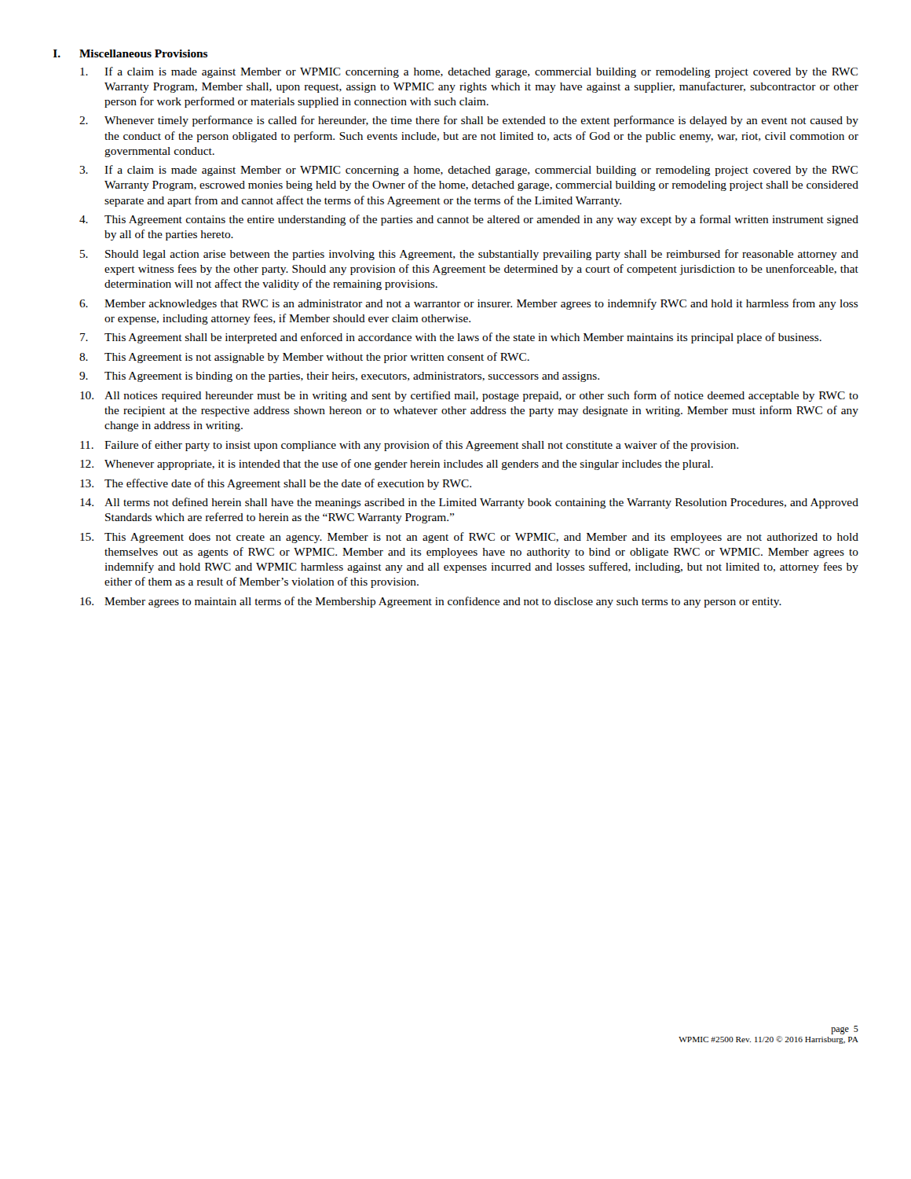I. Miscellaneous Provisions
If a claim is made against Member or WPMIC concerning a home, detached garage, commercial building or remodeling project covered by the RWC Warranty Program, Member shall, upon request, assign to WPMIC any rights which it may have against a supplier, manufacturer, subcontractor or other person for work performed or materials supplied in connection with such claim.
Whenever timely performance is called for hereunder, the time there for shall be extended to the extent performance is delayed by an event not caused by the conduct of the person obligated to perform. Such events include, but are not limited to, acts of God or the public enemy, war, riot, civil commotion or governmental conduct.
If a claim is made against Member or WPMIC concerning a home, detached garage, commercial building or remodeling project covered by the RWC Warranty Program, escrowed monies being held by the Owner of the home, detached garage, commercial building or remodeling project shall be considered separate and apart from and cannot affect the terms of this Agreement or the terms of the Limited Warranty.
This Agreement contains the entire understanding of the parties and cannot be altered or amended in any way except by a formal written instrument signed by all of the parties hereto.
Should legal action arise between the parties involving this Agreement, the substantially prevailing party shall be reimbursed for reasonable attorney and expert witness fees by the other party. Should any provision of this Agreement be determined by a court of competent jurisdiction to be unenforceable, that determination will not affect the validity of the remaining provisions.
Member acknowledges that RWC is an administrator and not a warrantor or insurer. Member agrees to indemnify RWC and hold it harmless from any loss or expense, including attorney fees, if Member should ever claim otherwise.
This Agreement shall be interpreted and enforced in accordance with the laws of the state in which Member maintains its principal place of business.
This Agreement is not assignable by Member without the prior written consent of RWC.
This Agreement is binding on the parties, their heirs, executors, administrators, successors and assigns.
All notices required hereunder must be in writing and sent by certified mail, postage prepaid, or other such form of notice deemed acceptable by RWC to the recipient at the respective address shown hereon or to whatever other address the party may designate in writing. Member must inform RWC of any change in address in writing.
Failure of either party to insist upon compliance with any provision of this Agreement shall not constitute a waiver of the provision.
Whenever appropriate, it is intended that the use of one gender herein includes all genders and the singular includes the plural.
The effective date of this Agreement shall be the date of execution by RWC.
All terms not defined herein shall have the meanings ascribed in the Limited Warranty book containing the Warranty Resolution Procedures, and Approved Standards which are referred to herein as the “RWC Warranty Program.”
This Agreement does not create an agency. Member is not an agent of RWC or WPMIC, and Member and its employees are not authorized to hold themselves out as agents of RWC or WPMIC. Member and its employees have no authority to bind or obligate RWC or WPMIC. Member agrees to indemnify and hold RWC and WPMIC harmless against any and all expenses incurred and losses suffered, including, but not limited to, attorney fees by either of them as a result of Member’s violation of this provision.
Member agrees to maintain all terms of the Membership Agreement in confidence and not to disclose any such terms to any person or entity.
page 5
WPMIC #2500 Rev. 11/20 © 2016 Harrisburg, PA